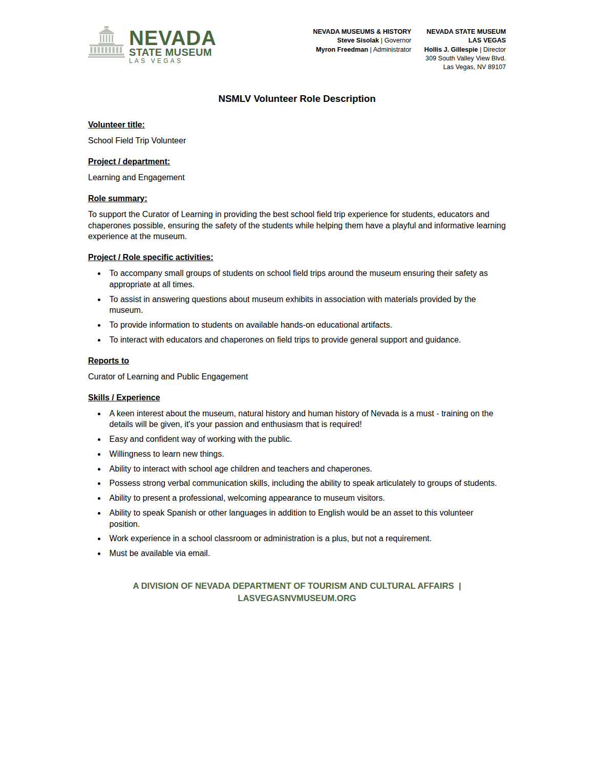NEVADA STATE MUSEUM LAS VEGAS
NEVADA MUSEUMS & HISTORY
Steve Sisolak | Governor
Myron Freedman | Administrator
NEVADA STATE MUSEUM
LAS VEGAS
Hollis J. Gillespie | Director
309 South Valley View Blvd.
Las Vegas, NV 89107
NSMLV Volunteer Role Description
Volunteer title:
School Field Trip Volunteer
Project / department:
Learning and Engagement
Role summary:
To support the Curator of Learning in providing the best school field trip experience for students, educators and chaperones possible, ensuring the safety of the students while helping them have a playful and informative learning experience at the museum.
Project / Role specific activities:
To accompany small groups of students on school field trips around the museum ensuring their safety as appropriate at all times.
To assist in answering questions about museum exhibits in association with materials provided by the museum.
To provide information to students on available hands-on educational artifacts.
To interact with educators and chaperones on field trips to provide general support and guidance.
Reports to
Curator of Learning and Public Engagement
Skills / Experience
A keen interest about the museum, natural history and human history of Nevada is a must - training on the details will be given, it's your passion and enthusiasm that is required!
Easy and confident way of working with the public.
Willingness to learn new things.
Ability to interact with school age children and teachers and chaperones.
Possess strong verbal communication skills, including the ability to speak articulately to groups of students.
Ability to present a professional, welcoming appearance to museum visitors.
Ability to speak Spanish or other languages in addition to English would be an asset to this volunteer position.
Work experience in a school classroom or administration is a plus, but not a requirement.
Must be available via email.
A DIVISION OF NEVADA DEPARTMENT OF TOURISM AND CULTURAL AFFAIRS |
LASVEGASNVMUSEUM.ORG